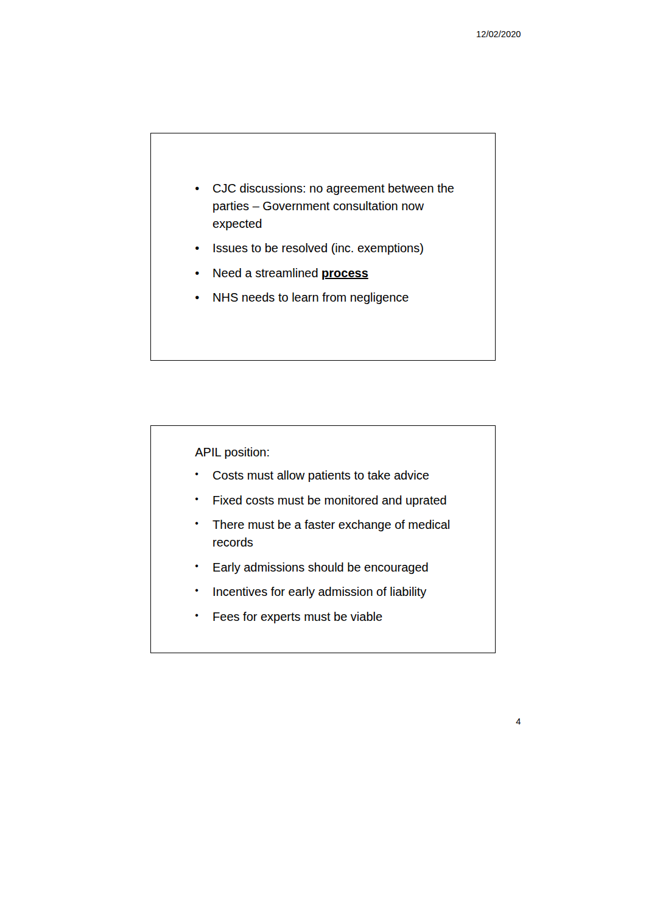12/02/2020
CJC discussions: no agreement between the parties – Government consultation now expected
Issues to be resolved (inc. exemptions)
Need a streamlined process
NHS needs to learn from negligence
APIL position:
Costs must allow patients to take advice
Fixed costs must be monitored and uprated
There must be a faster exchange of medical records
Early admissions should be encouraged
Incentives for early admission of liability
Fees for experts must be viable
4